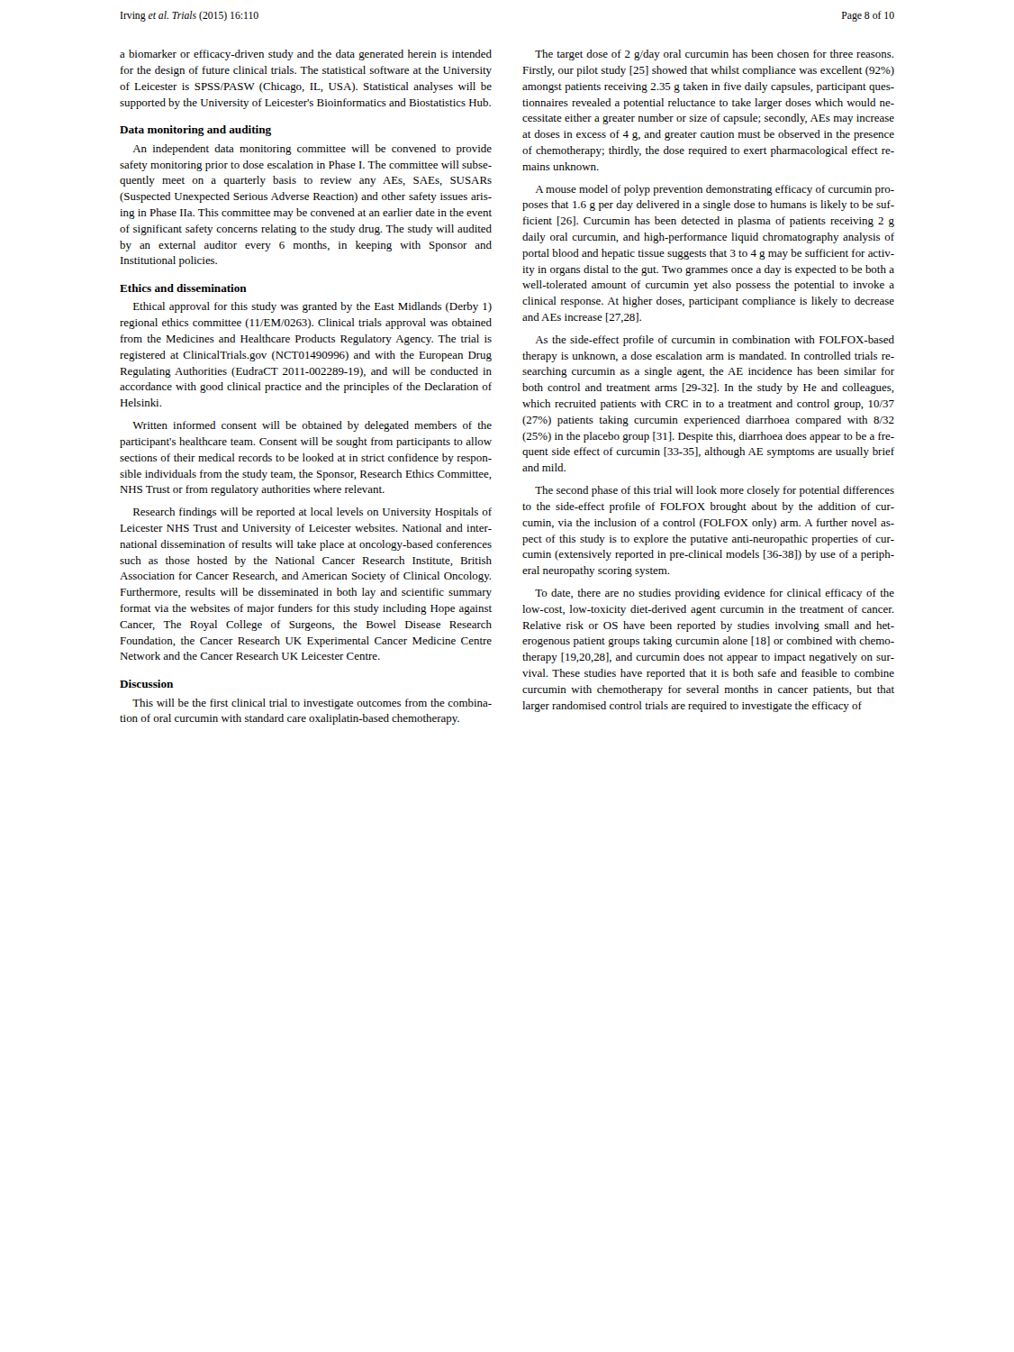Irving et al. Trials (2015) 16:110 Page 8 of 10
a biomarker or efficacy-driven study and the data generated herein is intended for the design of future clinical trials. The statistical software at the University of Leicester is SPSS/PASW (Chicago, IL, USA). Statistical analyses will be supported by the University of Leicester's Bioinformatics and Biostatistics Hub.
Data monitoring and auditing
An independent data monitoring committee will be convened to provide safety monitoring prior to dose escalation in Phase I. The committee will subsequently meet on a quarterly basis to review any AEs, SAEs, SUSARs (Suspected Unexpected Serious Adverse Reaction) and other safety issues arising in Phase IIa. This committee may be convened at an earlier date in the event of significant safety concerns relating to the study drug. The study will audited by an external auditor every 6 months, in keeping with Sponsor and Institutional policies.
Ethics and dissemination
Ethical approval for this study was granted by the East Midlands (Derby 1) regional ethics committee (11/EM/0263). Clinical trials approval was obtained from the Medicines and Healthcare Products Regulatory Agency. The trial is registered at ClinicalTrials.gov (NCT01490996) and with the European Drug Regulating Authorities (EudraCT 2011-002289-19), and will be conducted in accordance with good clinical practice and the principles of the Declaration of Helsinki.
Written informed consent will be obtained by delegated members of the participant's healthcare team. Consent will be sought from participants to allow sections of their medical records to be looked at in strict confidence by responsible individuals from the study team, the Sponsor, Research Ethics Committee, NHS Trust or from regulatory authorities where relevant.
Research findings will be reported at local levels on University Hospitals of Leicester NHS Trust and University of Leicester websites. National and international dissemination of results will take place at oncology-based conferences such as those hosted by the National Cancer Research Institute, British Association for Cancer Research, and American Society of Clinical Oncology. Furthermore, results will be disseminated in both lay and scientific summary format via the websites of major funders for this study including Hope against Cancer, The Royal College of Surgeons, the Bowel Disease Research Foundation, the Cancer Research UK Experimental Cancer Medicine Centre Network and the Cancer Research UK Leicester Centre.
Discussion
This will be the first clinical trial to investigate outcomes from the combination of oral curcumin with standard care oxaliplatin-based chemotherapy.
The target dose of 2 g/day oral curcumin has been chosen for three reasons. Firstly, our pilot study [25] showed that whilst compliance was excellent (92%) amongst patients receiving 2.35 g taken in five daily capsules, participant questionnaires revealed a potential reluctance to take larger doses which would necessitate either a greater number or size of capsule; secondly, AEs may increase at doses in excess of 4 g, and greater caution must be observed in the presence of chemotherapy; thirdly, the dose required to exert pharmacological effect remains unknown.
A mouse model of polyp prevention demonstrating efficacy of curcumin proposes that 1.6 g per day delivered in a single dose to humans is likely to be sufficient [26]. Curcumin has been detected in plasma of patients receiving 2 g daily oral curcumin, and high-performance liquid chromatography analysis of portal blood and hepatic tissue suggests that 3 to 4 g may be sufficient for activity in organs distal to the gut. Two grammes once a day is expected to be both a well-tolerated amount of curcumin yet also possess the potential to invoke a clinical response. At higher doses, participant compliance is likely to decrease and AEs increase [27,28].
As the side-effect profile of curcumin in combination with FOLFOX-based therapy is unknown, a dose escalation arm is mandated. In controlled trials researching curcumin as a single agent, the AE incidence has been similar for both control and treatment arms [29-32]. In the study by He and colleagues, which recruited patients with CRC in to a treatment and control group, 10/37 (27%) patients taking curcumin experienced diarrhoea compared with 8/32 (25%) in the placebo group [31]. Despite this, diarrhoea does appear to be a frequent side effect of curcumin [33-35], although AE symptoms are usually brief and mild.
The second phase of this trial will look more closely for potential differences to the side-effect profile of FOLFOX brought about by the addition of curcumin, via the inclusion of a control (FOLFOX only) arm. A further novel aspect of this study is to explore the putative anti-neuropathic properties of curcumin (extensively reported in pre-clinical models [36-38]) by use of a peripheral neuropathy scoring system.
To date, there are no studies providing evidence for clinical efficacy of the low-cost, low-toxicity diet-derived agent curcumin in the treatment of cancer. Relative risk or OS have been reported by studies involving small and heterogenous patient groups taking curcumin alone [18] or combined with chemotherapy [19,20,28], and curcumin does not appear to impact negatively on survival. These studies have reported that it is both safe and feasible to combine curcumin with chemotherapy for several months in cancer patients, but that larger randomised control trials are required to investigate the efficacy of